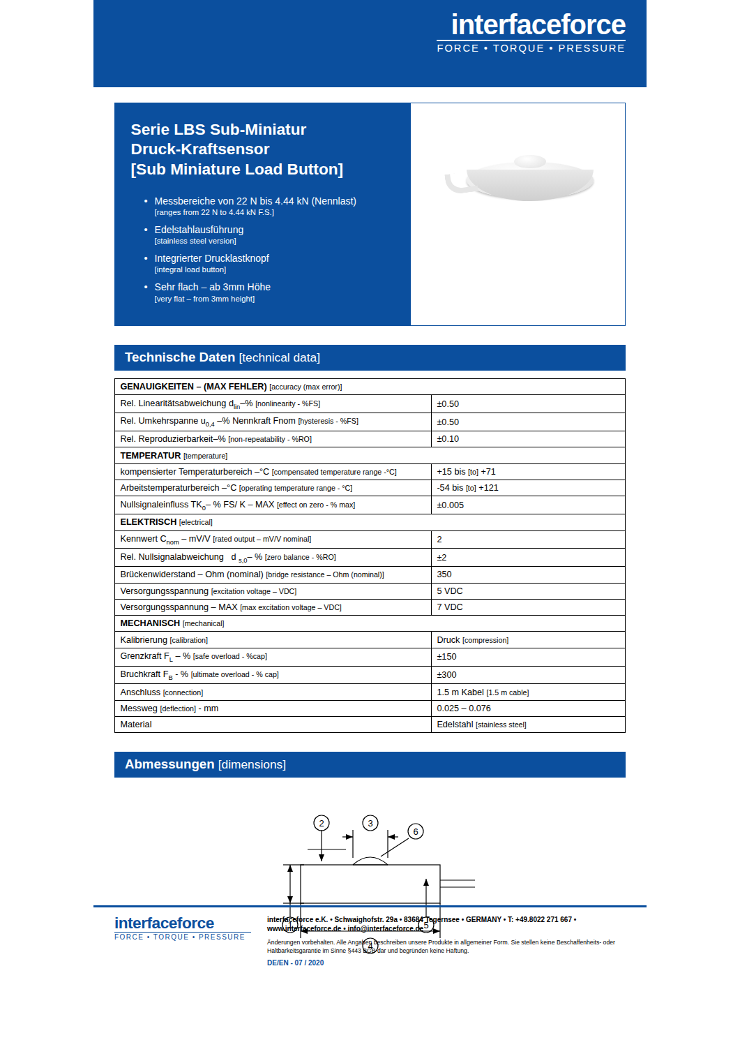interfaceforce
FORCE • TORQUE • PRESSURE
Serie LBS Sub-Miniatur
Druck-Kraftsensor [Sub Miniature Load Button]
Messbereiche von 22 N bis 4.44 kN (Nennlast) [ranges from 22 N to 4.44 kN F.S.]
Edelstahlausführung [stainless steel version]
Integrierter Drucklastknopf [integral load button]
Sehr flach – ab 3mm Höhe [very flat – from 3mm height]
Technische Daten [technical data]
| GENAUIGKEITEN – (MAX FEHLER) [accuracy (max error)] |
| Rel. Linearitätsabweichung d lin –% [nonlinearity - %FS] | ±0.50 |
| Rel. Umkehrspanne u 0,4 –% Nennkraft Fnom [hysteresis - %FS] | ±0.50 |
| Rel. Reproduzierbarkeit–% [non-repeatability - %RO] | ±0.10 |
| TEMPERATUR [temperature] |
| kompensierter Temperaturbereich –°C [compensated temperature range -°C] | +15 bis [to] +71 |
| Arbeitstemperaturbereich –°C [operating temperature range - °C] | -54 bis [to] +121 |
| Nullsignaleinfluss TK 0 – % FS/ K – MAX [effect on zero - % max] | ±0.005 |
| ELEKTRISCH [electrical] |
| Kennwert C nom – mV/V [rated output – mV/V nominal] | 2 |
| Rel. Nullsignalabweichung d s,0 – % [zero balance - %RO] | ±2 |
| Brückenwiderstand – Ohm (nominal) [bridge resistance – Ohm (nominal)] | 350 |
| Versorgungsspannung [excitation voltage – VDC] | 5 VDC |
| Versorgungsspannung – MAX [max excitation voltage – VDC] | 7 VDC |
| MECHANISCH [mechanical] |
| Kalibrierung [calibration] | Druck [compression] |
| Grenzkraft F L – % [safe overload - %cap] | ±150 |
| Bruchkraft F B - % [ultimate overload - % cap] | ±300 |
| Anschluss [connection] | 1.5 m Kabel [1.5 m cable] |
| Messweg [deflection] - mm | 0.025 – 0.076 |
| Material | Edelstahl [stainless steel] |
Abmessungen [dimensions]
1 2 3 4 5 6
interfaceforce
FORCE • TORQUE • PRESSURE
interfaceforce e.K. • Schwaighofstr. 29a • 83684 Tegernsee • GERMANY • T: +49.8022 271 667 • www.interfaceforce.de • info@interfaceforce.de
Änderungen vorbehalten. Alle Angaben beschreiben unsere Produkte in allgemeiner Form. Sie stellen keine Beschaffenheits- oder Haltbarkeitsgarantie im Sinne §443 BGB dar und begründen keine Haftung.
DE/EN - 07 / 2020